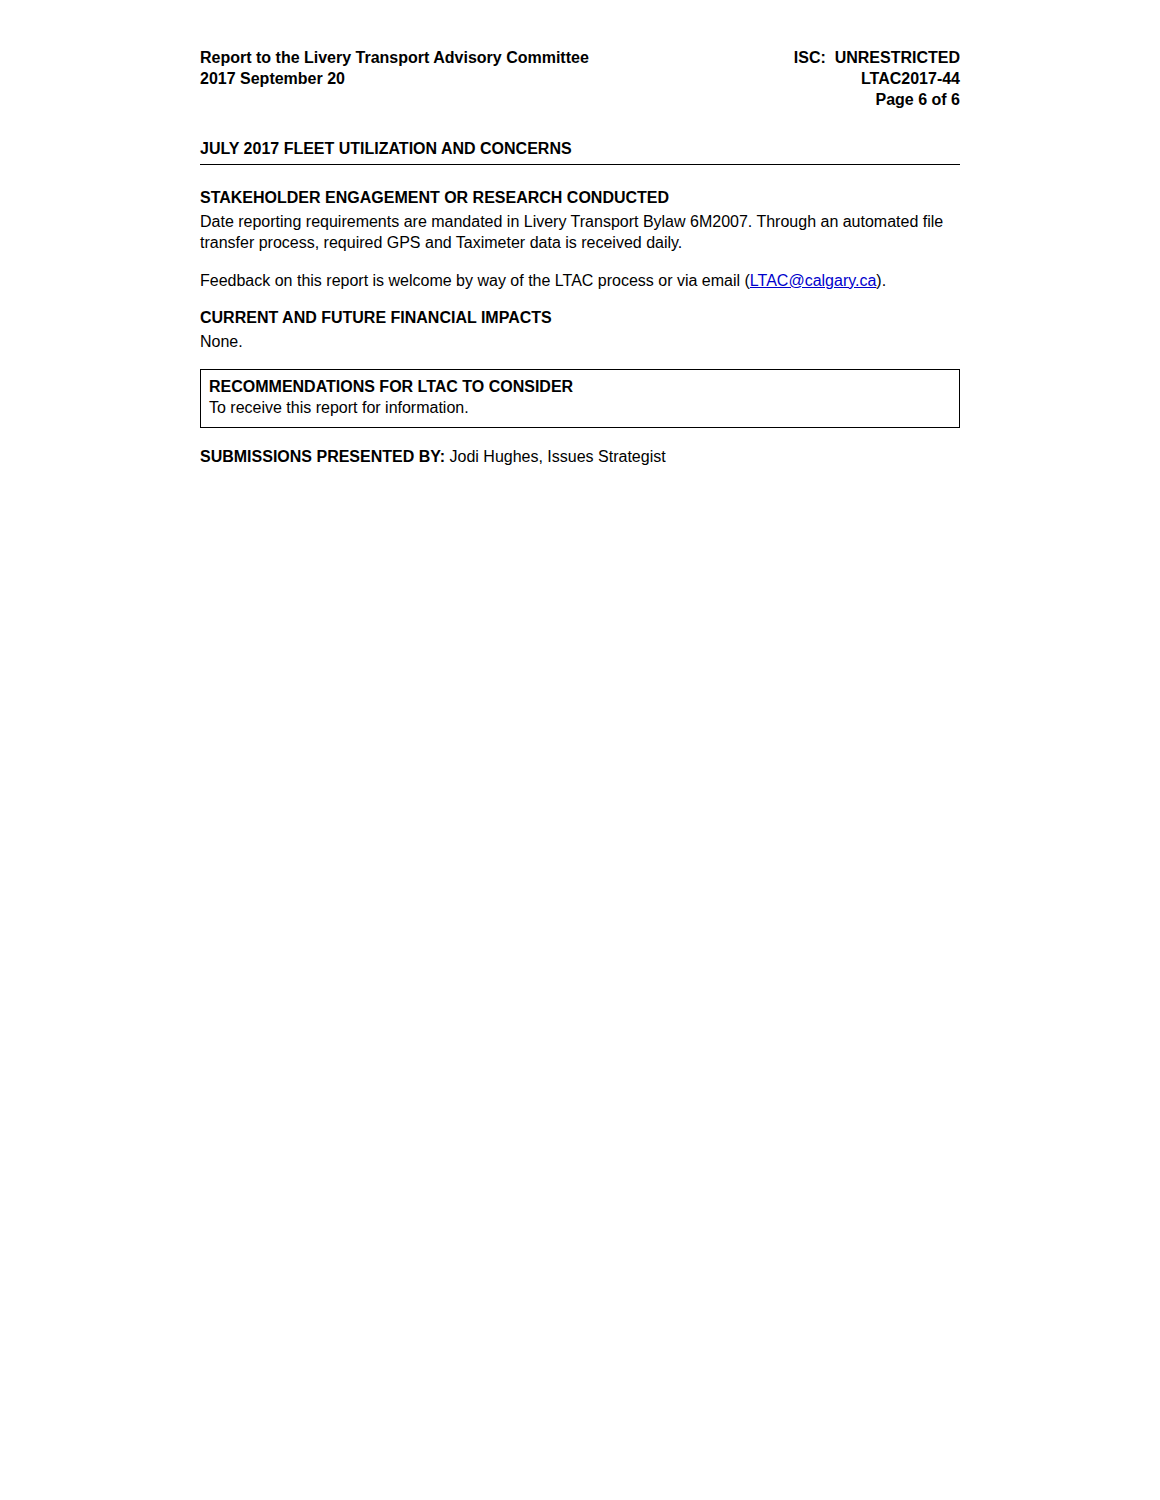Report to the Livery Transport Advisory Committee
2017 September 20
ISC: UNRESTRICTED
LTAC2017-44
Page 6 of 6
JULY 2017 FLEET UTILIZATION AND CONCERNS
STAKEHOLDER ENGAGEMENT OR RESEARCH CONDUCTED
Date reporting requirements are mandated in Livery Transport Bylaw 6M2007. Through an automated file transfer process, required GPS and Taximeter data is received daily.
Feedback on this report is welcome by way of the LTAC process or via email (LTAC@calgary.ca).
CURRENT AND FUTURE FINANCIAL IMPACTS
None.
RECOMMENDATIONS FOR LTAC TO CONSIDER
To receive this report for information.
SUBMISSIONS PRESENTED BY: Jodi Hughes, Issues Strategist